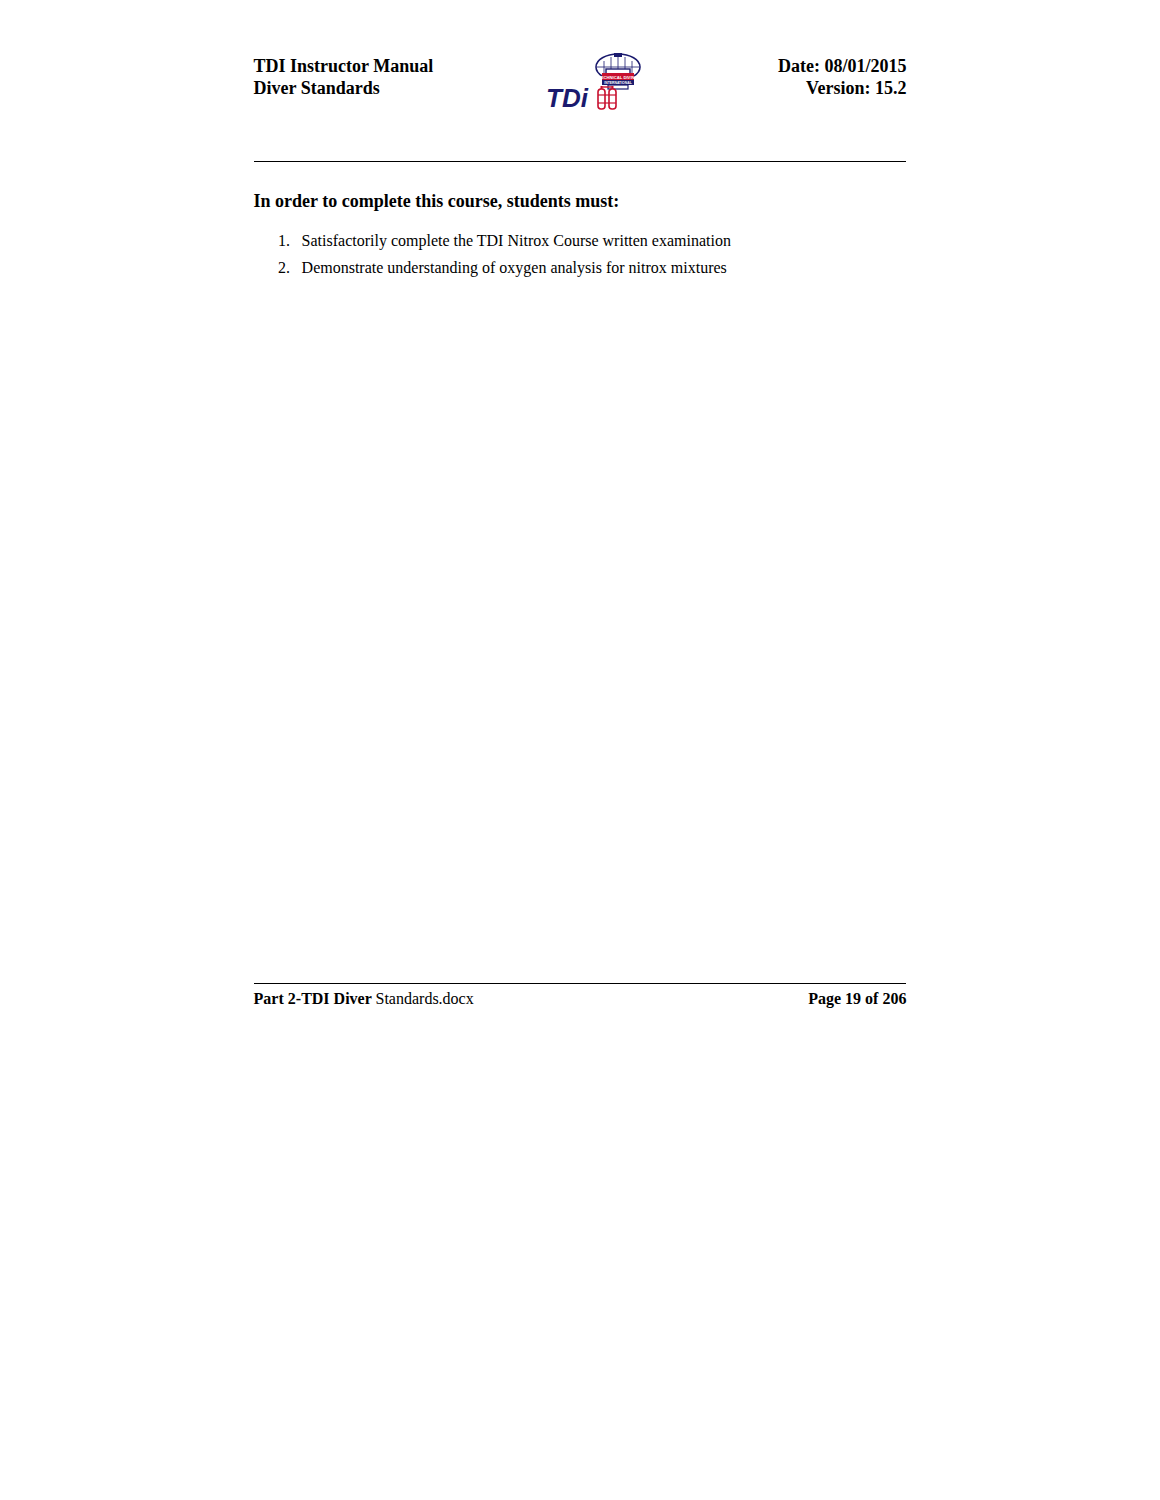TDI Instructor Manual
Diver Standards
TECHNICAL DIVING INTERNATIONAL TDi
Date: 08/01/2015
Version: 15.2
In order to complete this course, students must:
Satisfactorily complete the TDI Nitrox Course written examination
Demonstrate understanding of oxygen analysis for nitrox mixtures
Part 2-TDI Diver Standards.docx
Page 19 of 206